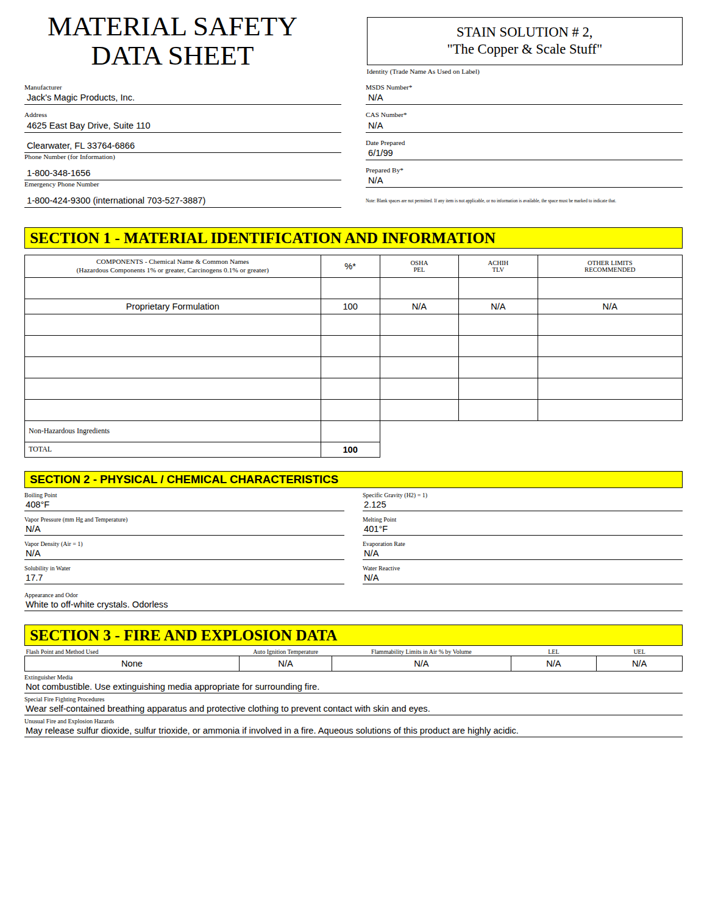MATERIAL SAFETY
DATA SHEET
STAIN SOLUTION # 2,
"The Copper & Scale Stuff"
Identity (Trade Name As Used on Label)
Manufacturer
Jack's Magic Products, Inc.
Address
4625 East Bay Drive, Suite 110
Clearwater, FL 33764-6866
Phone Number (for Information)
1-800-348-1656
Emergency Phone Number
1-800-424-9300 (international 703-527-3887)
MSDS Number*
N/A
CAS Number*
N/A
Date Prepared
6/1/99
Prepared By*
N/A
Note: Blank spaces are not permitted. If any item is not applicable, or no information is available, the space must be marked to indicate that.
SECTION 1 - MATERIAL IDENTIFICATION AND INFORMATION
| COMPONENTS - Chemical Name & Common Names (Hazardous Components 1% or greater, Carcinogens 0.1% or greater) | %* | OSHA PEL | ACHIH TLV | OTHER LIMITS RECOMMENDED |
| --- | --- | --- | --- | --- |
| Proprietary Formulation | 100 | N/A | N/A | N/A |
| Non-Hazardous Ingredients | | |
| TOTAL | 100 | |
SECTION 2 - PHYSICAL / CHEMICAL CHARACTERISTICS
Boiling Point
408°F
Vapor Pressure (mm Hg and Temperature)
N/A
Vapor Density (Air = 1)
N/A
Solubility in Water
17.7
Specific Gravity (H2) = 1)
2.125
Melting Point
401°F
Evaporation Rate
N/A
Water Reactive
N/A
Appearance and Odor
White to off-white crystals. Odorless
SECTION 3 - FIRE AND EXPLOSION DATA
| Flash Point and Method Used | Auto Ignition Temperature | Flammability Limits in Air % by Volume | LEL | UEL |
| None | N/A | N/A | N/A | N/A |
Extinguisher Media
Not combustible. Use extinguishing media appropriate for surrounding fire.
Special Fire Fighting Procedures
Wear self-contained breathing apparatus and protective clothing to prevent contact with skin and eyes.
Unusual Fire and Explosion Hazards
May release sulfur dioxide, sulfur trioxide, or ammonia if involved in a fire. Aqueous solutions of this product are highly acidic.